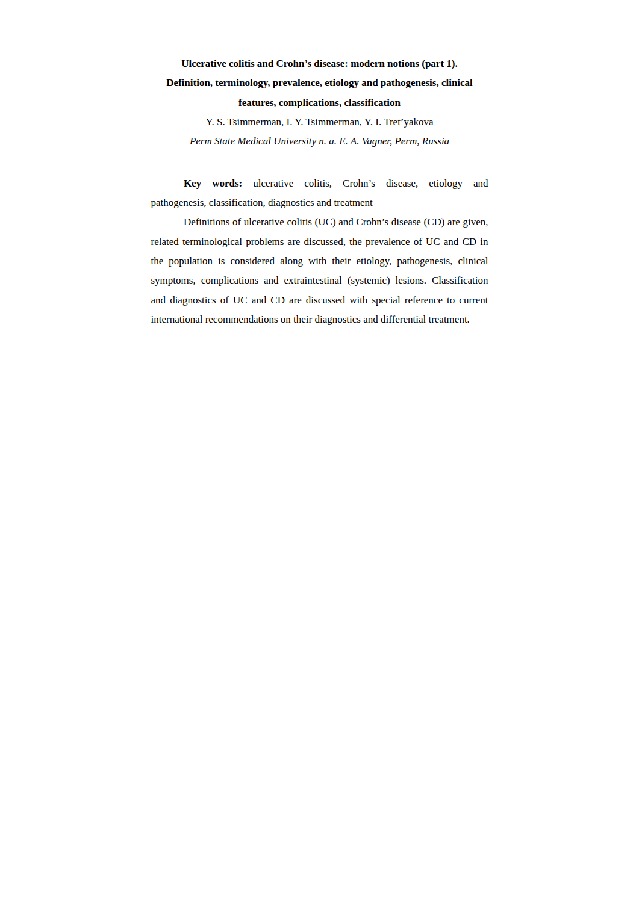Ulcerative colitis and Crohn’s disease: modern notions (part 1).
Definition, terminology, prevalence, etiology and pathogenesis, clinical features, complications, classification
Y. S. Tsimmerman, I. Y. Tsimmerman, Y. I. Tret’yakova
Perm State Medical University n. a. E. A. Vagner, Perm, Russia
Key words: ulcerative colitis, Crohn’s disease, etiology and pathogenesis, classification, diagnostics and treatment
Definitions of ulcerative colitis (UC) and Crohn’s disease (CD) are given, related terminological problems are discussed, the prevalence of UC and CD in the population is considered along with their etiology, pathogenesis, clinical symptoms, complications and extraintestinal (systemic) lesions. Classification and diagnostics of UC and CD are discussed with special reference to current international recommendations on their diagnostics and differential treatment.